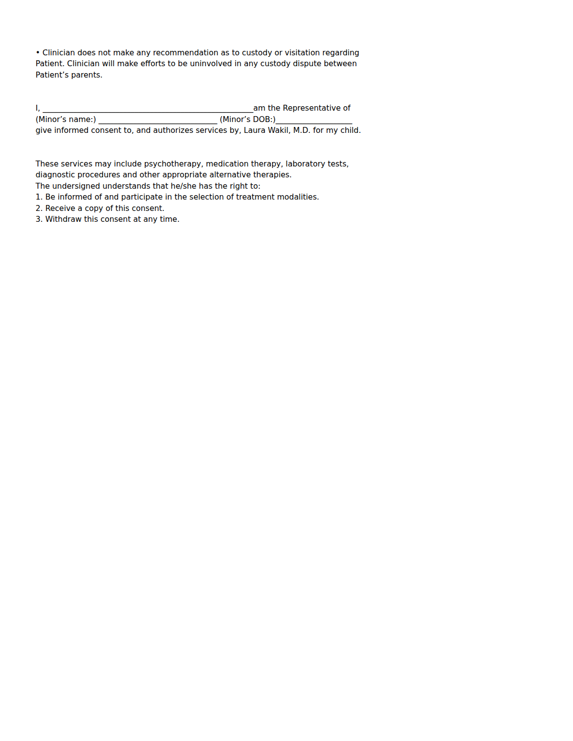• Clinician does not make any recommendation as to custody or visitation regarding Patient. Clinician will make efforts to be uninvolved in any custody dispute between
Patient’s parents.
I, _______________________________________________________am the Representative of (Minor’s name:) _______________________________ (Minor’s DOB:)____________________
give informed consent to, and authorizes services by, Laura Wakil, M.D. for my child.
These services may include psychotherapy, medication therapy, laboratory tests, diagnostic procedures and other appropriate alternative therapies.
The undersigned understands that he/she has the right to:
1. Be informed of and participate in the selection of treatment modalities.
2. Receive a copy of this consent.
3. Withdraw this consent at any time.